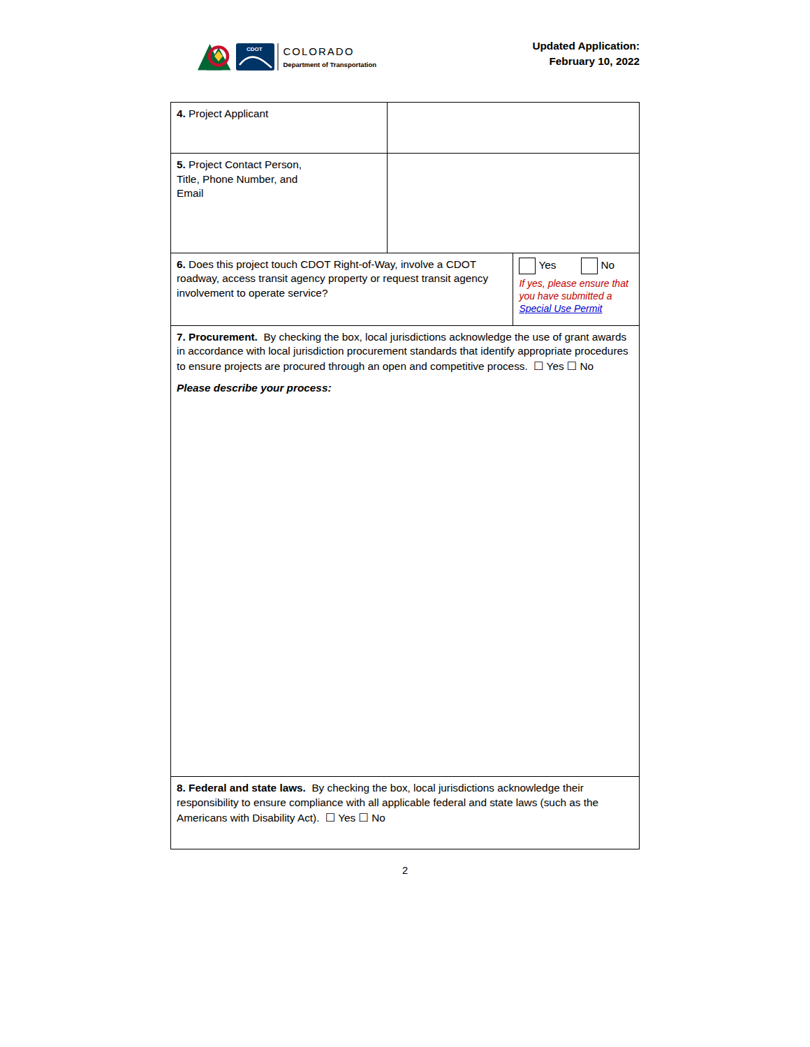Updated Application:
February 10, 2022
| 4. Project Applicant | |
| 5. Project Contact Person, Title, Phone Number, and Email | |
| 6. Does this project touch CDOT Right-of-Way, involve a CDOT roadway, access transit agency property or request transit agency involvement to operate service? | Yes No If yes, please ensure that you have submitted a Special Use Permit |
| 7. Procurement. By checking the box, local jurisdictions acknowledge the use of grant awards in accordance with local jurisdiction procurement standards that identify appropriate procedures to ensure projects are procured through an open and competitive process. ☐ Yes ☐ No Please describe your process: |
| 8. Federal and state laws. By checking the box, local jurisdictions acknowledge their responsibility to ensure compliance with all applicable federal and state laws (such as the Americans with Disability Act). ☐ Yes ☐ No |
2